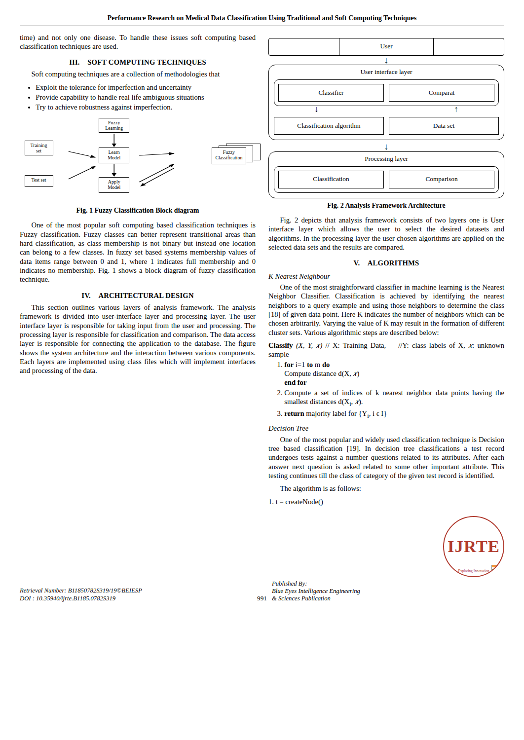Performance Research on Medical Data Classification Using Traditional and Soft Computing Techniques
time) and not only one disease. To handle these issues soft computing based classification techniques are used.
III. Soft Computing Techniques
Soft computing techniques are a collection of methodologies that
Exploit the tolerance for imperfection and uncertainty
Provide capability to handle real life ambiguous situations
Try to achieve robustness against imperfection.
Training
set
Test set
Fuzzy
Learning
Learn
Model
Apply
Model
Fuzzy
Classification
Fig. 1 Fuzzy Classification Block diagram
One of the most popular soft computing based classification techniques is Fuzzy classification. Fuzzy classes can better represent transitional areas than hard classification, as class membership is not binary but instead one location can belong to a few classes. In fuzzy set based systems membership values of data items range between 0 and 1, where 1 indicates full membership and 0 indicates no membership. Fig. 1 shows a block diagram of fuzzy classification technique.
IV. Architectural Design
This section outlines various layers of analysis framework. The analysis framework is divided into user-interface layer and processing layer. The user interface layer is responsible for taking input from the user and processing. The processing layer is responsible for classification and comparison. The data access layer is responsible for connecting the application to the database. The figure shows the system architecture and the interaction between various components. Each layers are implemented using class files which will implement interfaces and processing of the data.
User
↓
User interface layer
Classifier
Comparat
↓ ↑
Classification algorithm
Data set
↓
Processing layer
Classification
Comparison
Fig. 2 Analysis Framework Architecture
Fig. 2 depicts that analysis framework consists of two layers one is User interface layer which allows the user to select the desired datasets and algorithms. In the processing layer the user chosen algorithms are applied on the selected data sets and the results are compared.
V. Algorithms
K Nearest Neighbour
One of the most straightforward classifier in machine learning is the Nearest Neighbor Classifier. Classification is achieved by identifying the nearest neighbors to a query example and using those neighbors to determine the class [18] of given data point. Here K indicates the number of neighbors which can be chosen arbitrarily. Varying the value of K may result in the formation of different cluster sets. Various algorithmic steps are described below:
Classify (X, Y, 𝑥) // X: Training Data, //Y: class labels of X, 𝑥: unknown sample
for i=1 to m do
Compute distance d(X, 𝑥)
end for
Compute a set of indices of k nearest neighbor data points having the smallest distances d(Xi, 𝑥).
return majority label for {Yi, i ϵ I}
Decision Tree
One of the most popular and widely used classification technique is Decision tree based classification [19]. In decision tree classifications a test record undergoes tests against a number questions related to its attributes. After each answer next question is asked related to some other important attribute. This testing continues till the class of category of the given test record is identified.
The algorithm is as follows:
1. t = createNode()
Retrieval Number: B11850782S319/19©BEIESP
DOI : 10.35940/ijrte.B1185.0782S319
991
IJRTE
Exploring Innovation
Published By:
Blue Eyes Intelligence Engineering
& Sciences Publication